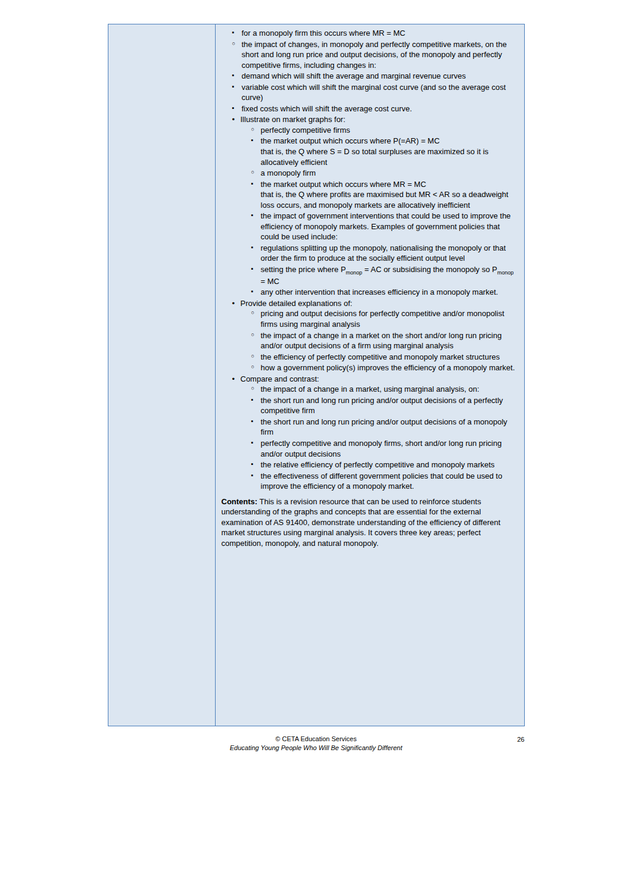for a monopoly firm this occurs where MR = MC
the impact of changes, in monopoly and perfectly competitive markets, on the short and long run price and output decisions, of the monopoly and perfectly competitive firms, including changes in:
demand which will shift the average and marginal revenue curves
variable cost which will shift the marginal cost curve (and so the average cost curve)
fixed costs which will shift the average cost curve.
Illustrate on market graphs for:
perfectly competitive firms
the market output which occurs where P(=AR) = MC
that is, the Q where S = D so total surpluses are maximized so it is allocatively efficient
a monopoly firm
the market output which occurs where MR = MC
that is, the Q where profits are maximised but MR < AR so a deadweight loss occurs, and monopoly markets are allocatively inefficient
the impact of government interventions that could be used to improve the efficiency of monopoly markets. Examples of government policies that could be used include:
regulations splitting up the monopoly, nationalising the monopoly or that order the firm to produce at the socially efficient output level
setting the price where Pmonop = AC or subsidising the monopoly so Pmonop = MC
any other intervention that increases efficiency in a monopoly market.
Provide detailed explanations of:
pricing and output decisions for perfectly competitive and/or monopolist firms using marginal analysis
the impact of a change in a market on the short and/or long run pricing and/or output decisions of a firm using marginal analysis
the efficiency of perfectly competitive and monopoly market structures
how a government policy(s) improves the efficiency of a monopoly market.
Compare and contrast:
the impact of a change in a market, using marginal analysis, on:
the short run and long run pricing and/or output decisions of a perfectly competitive firm
the short run and long run pricing and/or output decisions of a monopoly firm
perfectly competitive and monopoly firms, short and/or long run pricing and/or output decisions
the relative efficiency of perfectly competitive and monopoly markets
the effectiveness of different government policies that could be used to improve the efficiency of a monopoly market.
Contents: This is a revision resource that can be used to reinforce students understanding of the graphs and concepts that are essential for the external examination of AS 91400, demonstrate understanding of the efficiency of different market structures using marginal analysis. It covers three key areas; perfect competition, monopoly, and natural monopoly.
© CETA Education Services Educating Young People Who Will Be Significantly Different
26